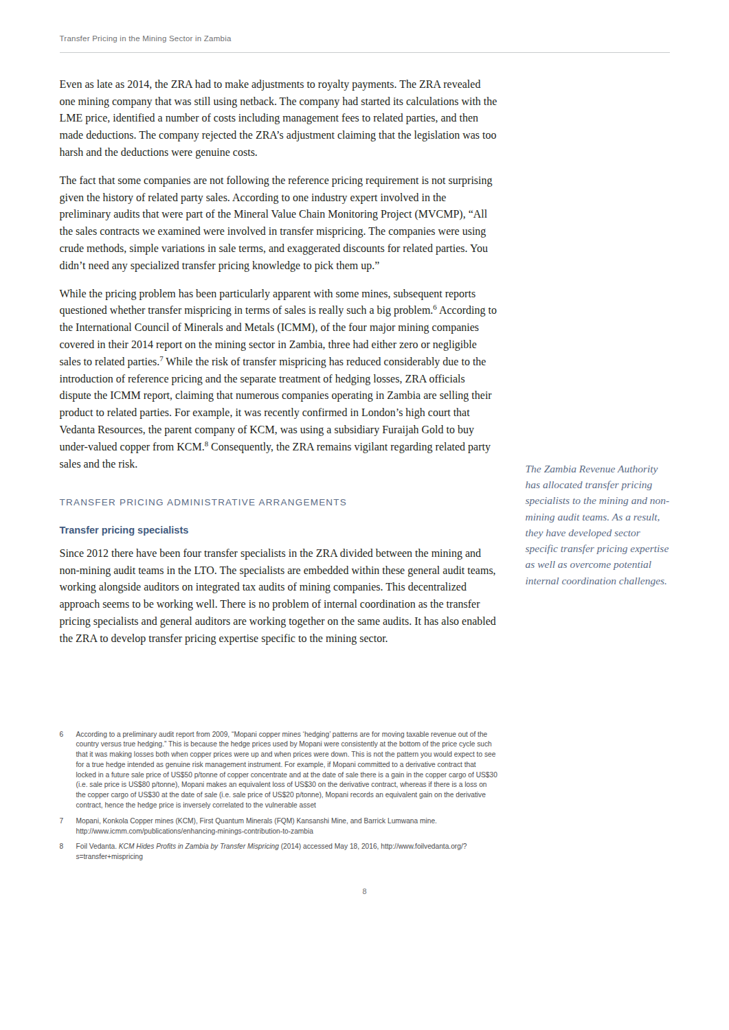Transfer Pricing in the Mining Sector in Zambia
Even as late as 2014, the ZRA had to make adjustments to royalty payments. The ZRA revealed one mining company that was still using netback. The company had started its calculations with the LME price, identified a number of costs including management fees to related parties, and then made deductions. The company rejected the ZRA’s adjustment claiming that the legislation was too harsh and the deductions were genuine costs.
The fact that some companies are not following the reference pricing requirement is not surprising given the history of related party sales. According to one industry expert involved in the preliminary audits that were part of the Mineral Value Chain Monitoring Project (MVCMP), “All the sales contracts we examined were involved in transfer mispricing. The companies were using crude methods, simple variations in sale terms, and exaggerated discounts for related parties. You didn’t need any specialized transfer pricing knowledge to pick them up.”
While the pricing problem has been particularly apparent with some mines, subsequent reports questioned whether transfer mispricing in terms of sales is really such a big problem.6 According to the International Council of Minerals and Metals (ICMM), of the four major mining companies covered in their 2014 report on the mining sector in Zambia, three had either zero or negligible sales to related parties.7 While the risk of transfer mispricing has reduced considerably due to the introduction of reference pricing and the separate treatment of hedging losses, ZRA officials dispute the ICMM report, claiming that numerous companies operating in Zambia are selling their product to related parties. For example, it was recently confirmed in London’s high court that Vedanta Resources, the parent company of KCM, was using a subsidiary Furaijah Gold to buy under-valued copper from KCM.8 Consequently, the ZRA remains vigilant regarding related party sales and the risk.
Transfer pricing administrative arrangements
Transfer pricing specialists
Since 2012 there have been four transfer specialists in the ZRA divided between the mining and non-mining audit teams in the LTO. The specialists are embedded within these general audit teams, working alongside auditors on integrated tax audits of mining companies. This decentralized approach seems to be working well. There is no problem of internal coordination as the transfer pricing specialists and general auditors are working together on the same audits. It has also enabled the ZRA to develop transfer pricing expertise specific to the mining sector.
6
According to a preliminary audit report from 2009, “Mopani copper mines ‘hedging’ patterns are for moving taxable revenue out of the country versus true hedging.” This is because the hedge prices used by Mopani were consistently at the bottom of the price cycle such that it was making losses both when copper prices were up and when prices were down. This is not the pattern you would expect to see for a true hedge intended as genuine risk management instrument. For example, if Mopani committed to a derivative contract that locked in a future sale price of US$50 p/tonne of copper concentrate and at the date of sale there is a gain in the copper cargo of US$30 (i.e. sale price is US$80 p/tonne), Mopani makes an equivalent loss of US$30 on the derivative contract, whereas if there is a loss on the copper cargo of US$30 at the date of sale (i.e. sale price of US$20 p/tonne), Mopani records an equivalent gain on the derivative contract, hence the hedge price is inversely correlated to the vulnerable asset
7
Mopani, Konkola Copper mines (KCM), First Quantum Minerals (FQM) Kansanshi Mine, and Barrick Lumwana mine. http://www.icmm.com/publications/enhancing-minings-contribution-to-zambia
8
Foil Vedanta. KCM Hides Profits in Zambia by Transfer Mispricing (2014) accessed May 18, 2016, http://www.foilvedanta.org/?s=transfer+mispricing
The Zambia Revenue Authority has allocated transfer pricing specialists to the mining and non-mining audit teams. As a result, they have developed sector specific transfer pricing expertise as well as overcome potential internal coordination challenges.
8